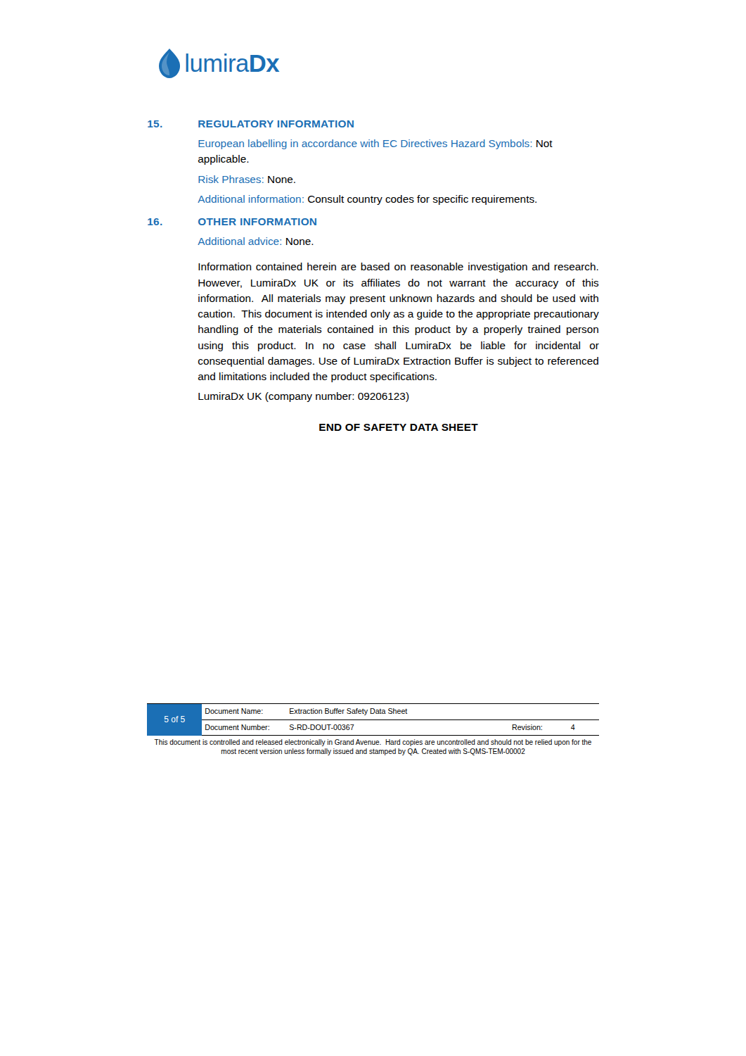lumiraDx
15. REGULATORY INFORMATION
European labelling in accordance with EC Directives Hazard Symbols: Not applicable.
Risk Phrases: None.
Additional information: Consult country codes for specific requirements.
16. OTHER INFORMATION
Additional advice: None.
Information contained herein are based on reasonable investigation and research. However, LumiraDx UK or its affiliates do not warrant the accuracy of this information. All materials may present unknown hazards and should be used with caution. This document is intended only as a guide to the appropriate precautionary handling of the materials contained in this product by a properly trained person using this product. In no case shall LumiraDx be liable for incidental or consequential damages. Use of LumiraDx Extraction Buffer is subject to referenced and limitations included the product specifications.
LumiraDx UK (company number: 09206123)
END OF SAFETY DATA SHEET
| 5 of 5 | Document Name: Extraction Buffer Safety Data Sheet |
| Document Number: S-RD-DOUT-00367 Revision: 4 |
| This document is controlled and released electronically in Grand Avenue. Hard copies are uncontrolled and should not be relied upon for the most recent version unless formally issued and stamped by QA. Created with S-QMS-TEM-00002 |